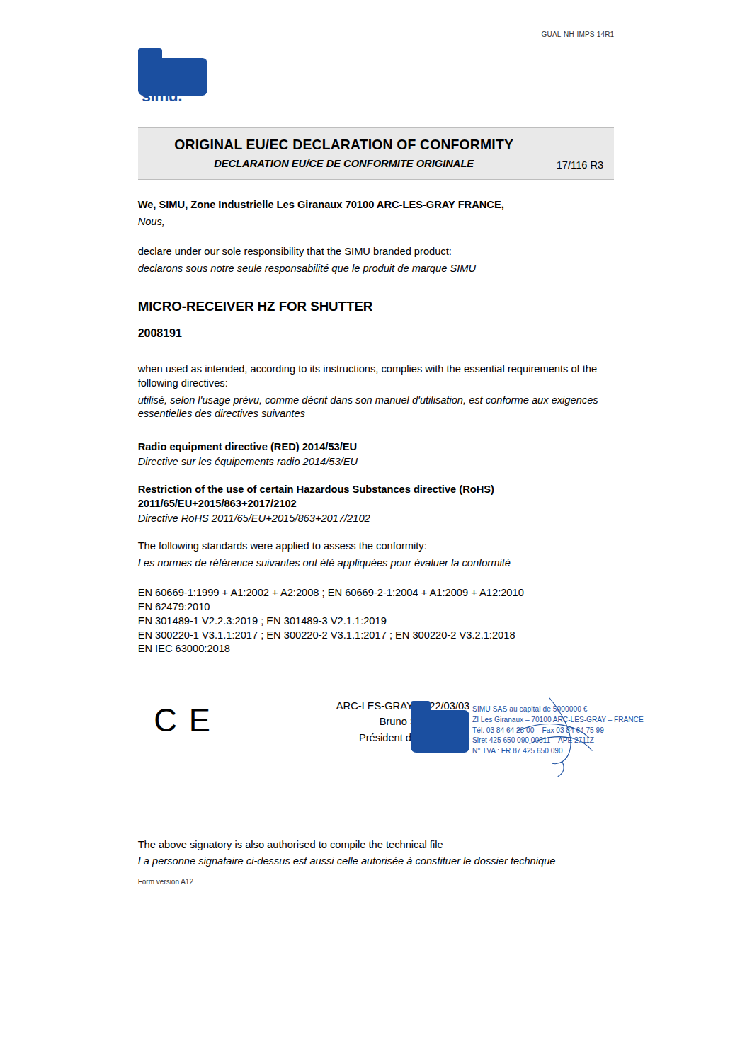GUAL-NH-IMPS 14R1
simu.
ORIGINAL EU/EC DECLARATION OF CONFORMITY
DECLARATION EU/CE DE CONFORMITE ORIGINALE
17/116 R3
We, SIMU, Zone Industrielle Les Giranaux 70100 ARC-LES-GRAY FRANCE,
Nous,
declare under our sole responsibility that the SIMU branded product:
declarons sous notre seule responsabilité que le produit de marque SIMU
MICRO-RECEIVER HZ FOR SHUTTER
2008191
when used as intended, according to its instructions, complies with the essential requirements of the following directives:
utilisé, selon l'usage prévu, comme décrit dans son manuel d'utilisation, est conforme aux exigences essentielles des directives suivantes
Radio equipment directive (RED) 2014/53/EU
Directive sur les équipements radio 2014/53/EU
Restriction of the use of certain Hazardous Substances directive (RoHS) 2011/65/EU+2015/863+2017/2102
Directive RoHS 2011/65/EU+2015/863+2017/2102
The following standards were applied to assess the conformity:
Les normes de référence suivantes ont été appliquées pour évaluer la conformité
EN 60669‑1:1999 + A1:2002 + A2:2008 ; EN 60669‑2‑1:2004 + A1:2009 + A12:2010
EN 62479:2010
EN 301489‑1 V2.2.3:2019 ; EN 301489‑3 V2.1.1:2019
EN 300220‑1 V3.1.1:2017 ; EN 300220‑2 V3.1.1:2017 ; EN 300220‑2 V3.2.1:2018
EN IEC 63000:2018
C E
ARC-LES-GRAY, 2022/03/03
Bruno STRAGLIATI
Président de SIMU SAS
simu
SIMU SAS au capital de 5000000 €
ZI Les Giranaux – 70100 ARC-LES-GRAY – FRANCE
Tél. 03 84 64 28 00 – Fax 03 84 64 75 99
Siret 425 650 090 00811 – APE 2711Z
N° TVA : FR 87 425 650 090
The above signatory is also authorised to compile the technical file
La personne signataire ci-dessus est aussi celle autorisée à constituer le dossier technique
Form version A12